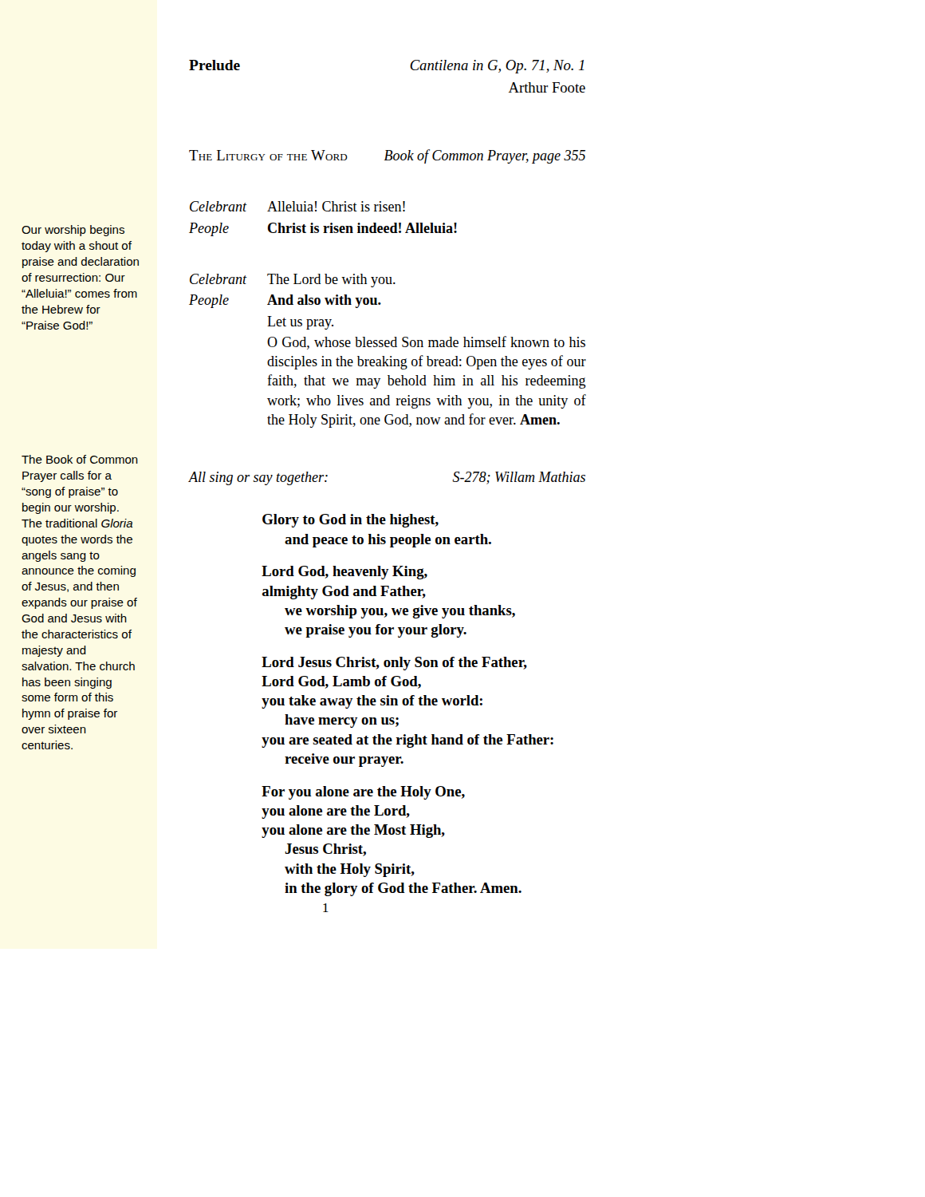Our worship begins today with a shout of praise and declaration of resurrection: Our “Alleluia!” comes from the Hebrew for “Praise God!”
The Book of Common Prayer calls for a “song of praise” to begin our worship. The traditional Gloria quotes the words the angels sang to announce the coming of Jesus, and then expands our praise of God and Jesus with the characteristics of majesty and salvation. The church has been singing some form of this hymn of praise for over sixteen centuries.
Prelude
Cantilena in G, Op. 71, No. 1
Arthur Foote
The Liturgy of the Word
Book of Common Prayer, page 355
Celebrant
Alleluia! Christ is risen!
People
Christ is risen indeed! Alleluia!
Celebrant
The Lord be with you.
People
And also with you.
Let us pray.
O God, whose blessed Son made himself known to his disciples in the breaking of bread: Open the eyes of our faith, that we may behold him in all his redeeming work; who lives and reigns with you, in the unity of the Holy Spirit, one God, now and for ever. Amen.
All sing or say together:
S-278; Willam Mathias
Glory to God in the highest,
and peace to his people on earth.
Lord God, heavenly King,
almighty God and Father,
we worship you, we give you thanks, we praise you for your glory.
Lord Jesus Christ, only Son of the Father,
Lord God, Lamb of God,
you take away the sin of the world:
have mercy on us; you are seated at the right hand of the Father:
receive our prayer.
For you alone are the Holy One,
you alone are the Lord,
you alone are the Most High,
Jesus Christ, with the Holy Spirit, in the glory of God the Father. Amen.
1